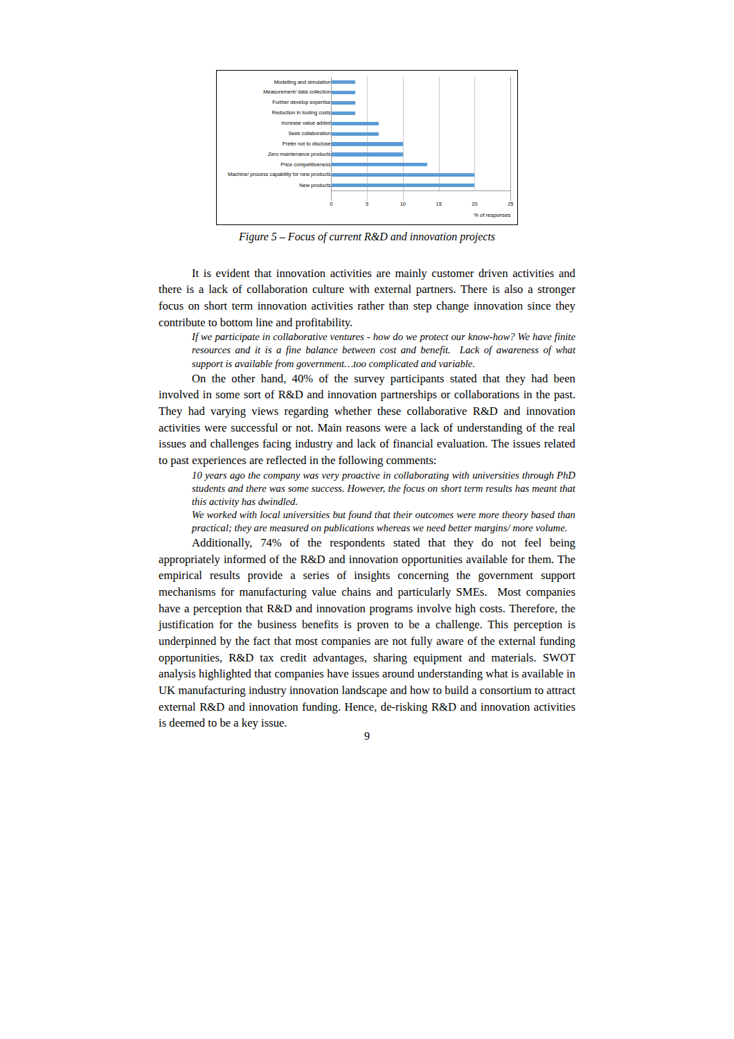| Modelling and simulation | |
| Measurement/ data collection | |
| Further develop expertise | |
| Reduction in tooling costs | |
| Increase value added | |
| Seek collaboration | |
| Prefer not to disclose | |
| Zero maintenance products | |
| Price competitiveness | |
| Machine/ process capability for new products | |
| New products | |
| | 0 5 10 15 20 25 |
| | % of responses |
Figure 5 – Focus of current R&D and innovation projects
It is evident that innovation activities are mainly customer driven activities and there is a lack of collaboration culture with external partners. There is also a stronger focus on short term innovation activities rather than step change innovation since they contribute to bottom line and profitability.
If we participate in collaborative ventures - how do we protect our know-how? We have finite resources and it is a fine balance between cost and benefit. Lack of awareness of what support is available from government…too complicated and variable.
On the other hand, 40% of the survey participants stated that they had been involved in some sort of R&D and innovation partnerships or collaborations in the past. They had varying views regarding whether these collaborative R&D and innovation activities were successful or not. Main reasons were a lack of understanding of the real issues and challenges facing industry and lack of financial evaluation. The issues related to past experiences are reflected in the following comments:
10 years ago the company was very proactive in collaborating with universities through PhD students and there was some success. However, the focus on short term results has meant that this activity has dwindled.
We worked with local universities but found that their outcomes were more theory based than practical; they are measured on publications whereas we need better margins/ more volume.
Additionally, 74% of the respondents stated that they do not feel being appropriately informed of the R&D and innovation opportunities available for them. The empirical results provide a series of insights concerning the government support mechanisms for manufacturing value chains and particularly SMEs. Most companies have a perception that R&D and innovation programs involve high costs. Therefore, the justification for the business benefits is proven to be a challenge. This perception is underpinned by the fact that most companies are not fully aware of the external funding opportunities, R&D tax credit advantages, sharing equipment and materials. SWOT analysis highlighted that companies have issues around understanding what is available in UK manufacturing industry innovation landscape and how to build a consortium to attract external R&D and innovation funding. Hence, de-risking R&D and innovation activities is deemed to be a key issue.
9